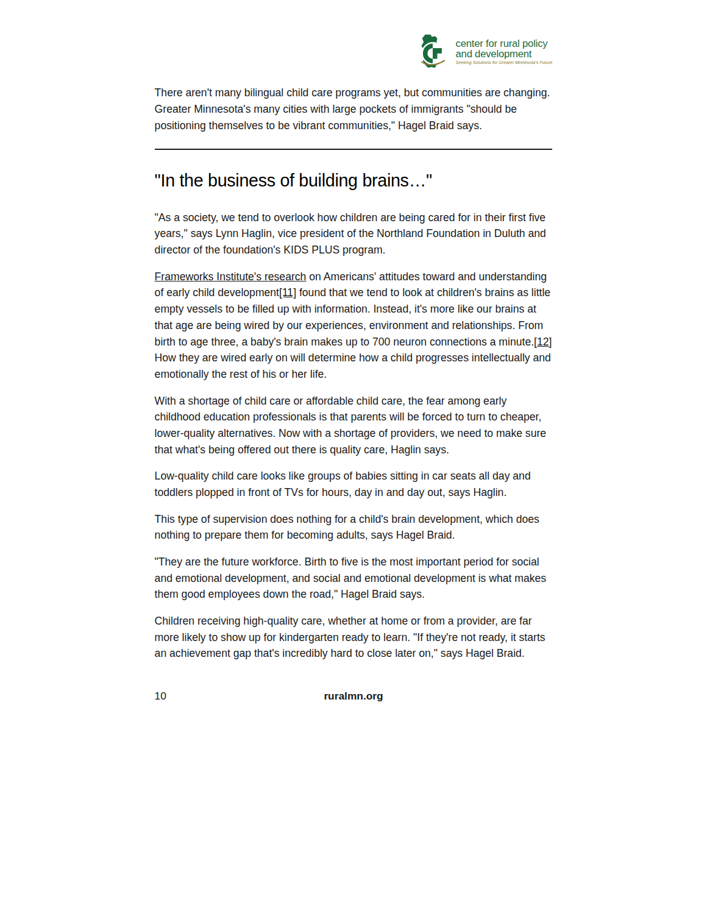center for rural policy
and development
Seeking Solutions for Greater Minnesota's Future
There aren't many bilingual child care programs yet, but communities are changing. Greater Minnesota's many cities with large pockets of immigrants "should be positioning themselves to be vibrant communities," Hagel Braid says.
"In the business of building brains…"
"As a society, we tend to overlook how children are being cared for in their first five years," says Lynn Haglin, vice president of the Northland Foundation in Duluth and director of the foundation's KIDS PLUS program.
Frameworks Institute's research on Americans' attitudes toward and understanding of early child development[11] found that we tend to look at children's brains as little empty vessels to be filled up with information. Instead, it's more like our brains at that age are being wired by our experiences, environment and relationships. From birth to age three, a baby's brain makes up to 700 neuron connections a minute.[12] How they are wired early on will determine how a child progresses intellectually and emotionally the rest of his or her life.
With a shortage of child care or affordable child care, the fear among early childhood education professionals is that parents will be forced to turn to cheaper, lower-quality alternatives. Now with a shortage of providers, we need to make sure that what's being offered out there is quality care, Haglin says.
Low-quality child care looks like groups of babies sitting in car seats all day and toddlers plopped in front of TVs for hours, day in and day out, says Haglin.
This type of supervision does nothing for a child's brain development, which does nothing to prepare them for becoming adults, says Hagel Braid.
"They are the future workforce. Birth to five is the most important period for social and emotional development, and social and emotional development is what makes them good employees down the road," Hagel Braid says.
Children receiving high-quality care, whether at home or from a provider, are far more likely to show up for kindergarten ready to learn. "If they're not ready, it starts an achievement gap that's incredibly hard to close later on," says Hagel Braid.
10
ruralmn.org